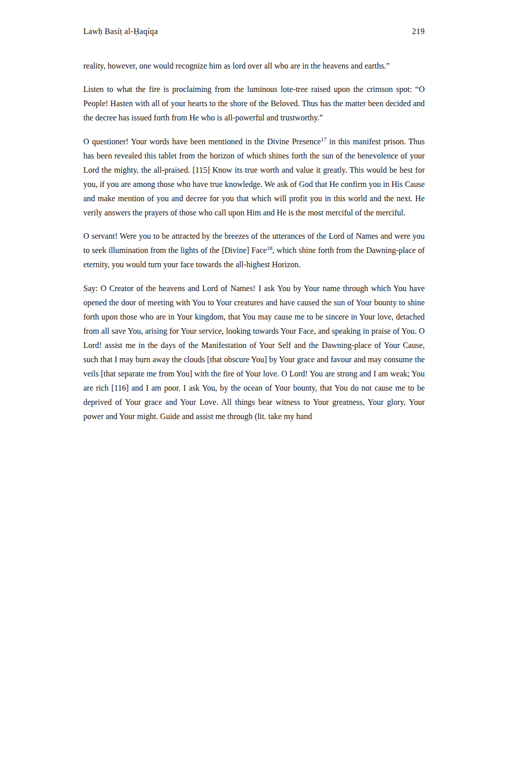Lawḥ Basíṭ al-Ḥaqíqa 219
reality, however, one would recognize him as lord over all who are in the heavens and earths.”
Listen to what the fire is proclaiming from the luminous lote-tree raised upon the crimson spot: “O People! Hasten with all of your hearts to the shore of the Beloved. Thus has the matter been decided and the decree has issued forth from He who is all-powerful and trustworthy.”
O questioner! Your words have been mentioned in the Divine Presence17 in this manifest prison. Thus has been revealed this tablet from the horizon of which shines forth the sun of the benevolence of your Lord the mighty, the all-praised. [115] Know its true worth and value it greatly. This would be best for you, if you are among those who have true knowledge. We ask of God that He confirm you in His Cause and make mention of you and decree for you that which will profit you in this world and the next. He verily answers the prayers of those who call upon Him and He is the most merciful of the merciful.
O servant! Were you to be attracted by the breezes of the utterances of the Lord of Names and were you to seek illumination from the lights of the [Divine] Face18, which shine forth from the Dawning-place of eternity, you would turn your face towards the all-highest Horizon.
Say: O Creator of the heavens and Lord of Names! I ask You by Your name through which You have opened the door of meeting with You to Your creatures and have caused the sun of Your bounty to shine forth upon those who are in Your kingdom, that You may cause me to be sincere in Your love, detached from all save You, arising for Your service, looking towards Your Face, and speaking in praise of You. O Lord! assist me in the days of the Manifestation of Your Self and the Dawning-place of Your Cause, such that I may burn away the clouds [that obscure You] by Your grace and favour and may consume the veils [that separate me from You] with the fire of Your love. O Lord! You are strong and I am weak; You are rich [116] and I am poor. I ask You, by the ocean of Your bounty, that You do not cause me to be deprived of Your grace and Your Love. All things bear witness to Your greatness, Your glory, Your power and Your might. Guide and assist me through (lit. take my hand